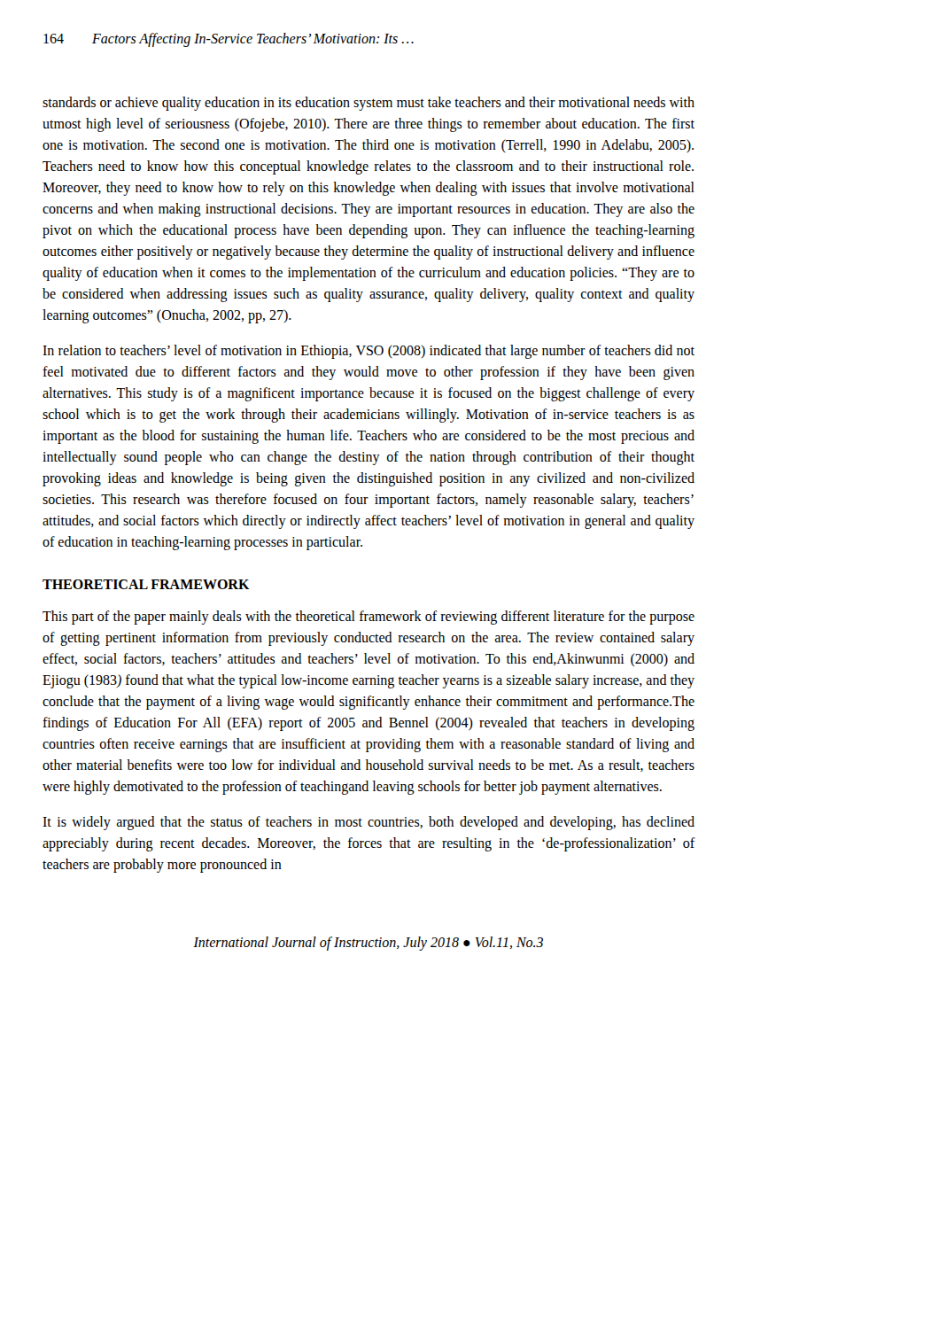164 Factors Affecting In-Service Teachers’ Motivation: Its …
standards or achieve quality education in its education system must take teachers and their motivational needs with utmost high level of seriousness (Ofojebe, 2010). There are three things to remember about education. The first one is motivation. The second one is motivation. The third one is motivation (Terrell, 1990 in Adelabu, 2005). Teachers need to know how this conceptual knowledge relates to the classroom and to their instructional role. Moreover, they need to know how to rely on this knowledge when dealing with issues that involve motivational concerns and when making instructional decisions. They are important resources in education. They are also the pivot on which the educational process have been depending upon. They can influence the teaching-learning outcomes either positively or negatively because they determine the quality of instructional delivery and influence quality of education when it comes to the implementation of the curriculum and education policies. “They are to be considered when addressing issues such as quality assurance, quality delivery, quality context and quality learning outcomes” (Onucha, 2002, pp, 27).
In relation to teachers’ level of motivation in Ethiopia, VSO (2008) indicated that large number of teachers did not feel motivated due to different factors and they would move to other profession if they have been given alternatives. This study is of a magnificent importance because it is focused on the biggest challenge of every school which is to get the work through their academicians willingly. Motivation of in-service teachers is as important as the blood for sustaining the human life. Teachers who are considered to be the most precious and intellectually sound people who can change the destiny of the nation through contribution of their thought provoking ideas and knowledge is being given the distinguished position in any civilized and non-civilized societies. This research was therefore focused on four important factors, namely reasonable salary, teachers’ attitudes, and social factors which directly or indirectly affect teachers’ level of motivation in general and quality of education in teaching-learning processes in particular.
Theoretical Framework
This part of the paper mainly deals with the theoretical framework of reviewing different literature for the purpose of getting pertinent information from previously conducted research on the area. The review contained salary effect, social factors, teachers’ attitudes and teachers’ level of motivation. To this end,Akinwunmi (2000) and Ejiogu (1983) found that what the typical low-income earning teacher yearns is a sizeable salary increase, and they conclude that the payment of a living wage would significantly enhance their commitment and performance.The findings of Education For All (EFA) report of 2005 and Bennel (2004) revealed that teachers in developing countries often receive earnings that are insufficient at providing them with a reasonable standard of living and other material benefits were too low for individual and household survival needs to be met. As a result, teachers were highly demotivated to the profession of teachingand leaving schools for better job payment alternatives.
It is widely argued that the status of teachers in most countries, both developed and developing, has declined appreciably during recent decades. Moreover, the forces that are resulting in the ‘de-professionalization’ of teachers are probably more pronounced in
International Journal of Instruction, July 2018 ● Vol.11, No.3